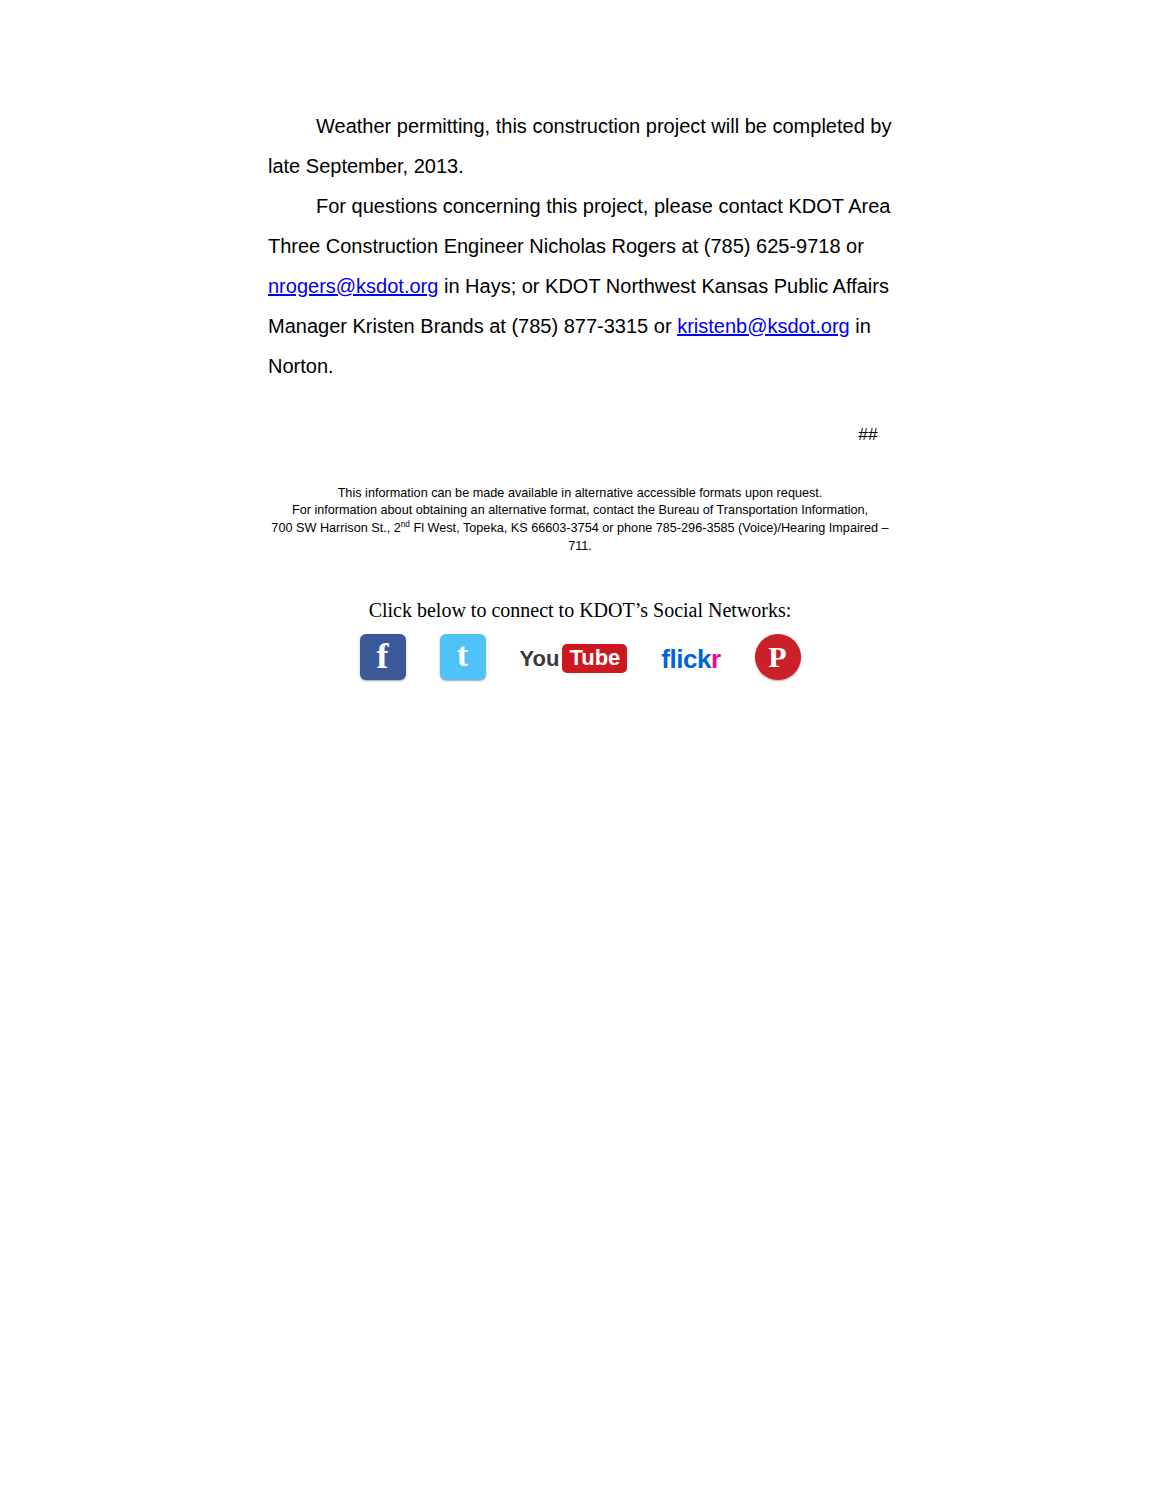Weather permitting, this construction project will be completed by late September, 2013.
For questions concerning this project, please contact KDOT Area Three Construction Engineer Nicholas Rogers at (785) 625-9718 or nrogers@ksdot.org in Hays; or KDOT Northwest Kansas Public Affairs Manager Kristen Brands at (785) 877-3315 or kristenb@ksdot.org in Norton.
##
This information can be made available in alternative accessible formats upon request.
For information about obtaining an alternative format, contact the Bureau of Transportation Information,
700 SW Harrison St., 2nd Fl West, Topeka, KS 66603-3754 or phone 785-296-3585 (Voice)/Hearing Impaired – 711.
Click below to connect to KDOT’s Social Networks:
YouTube flick r